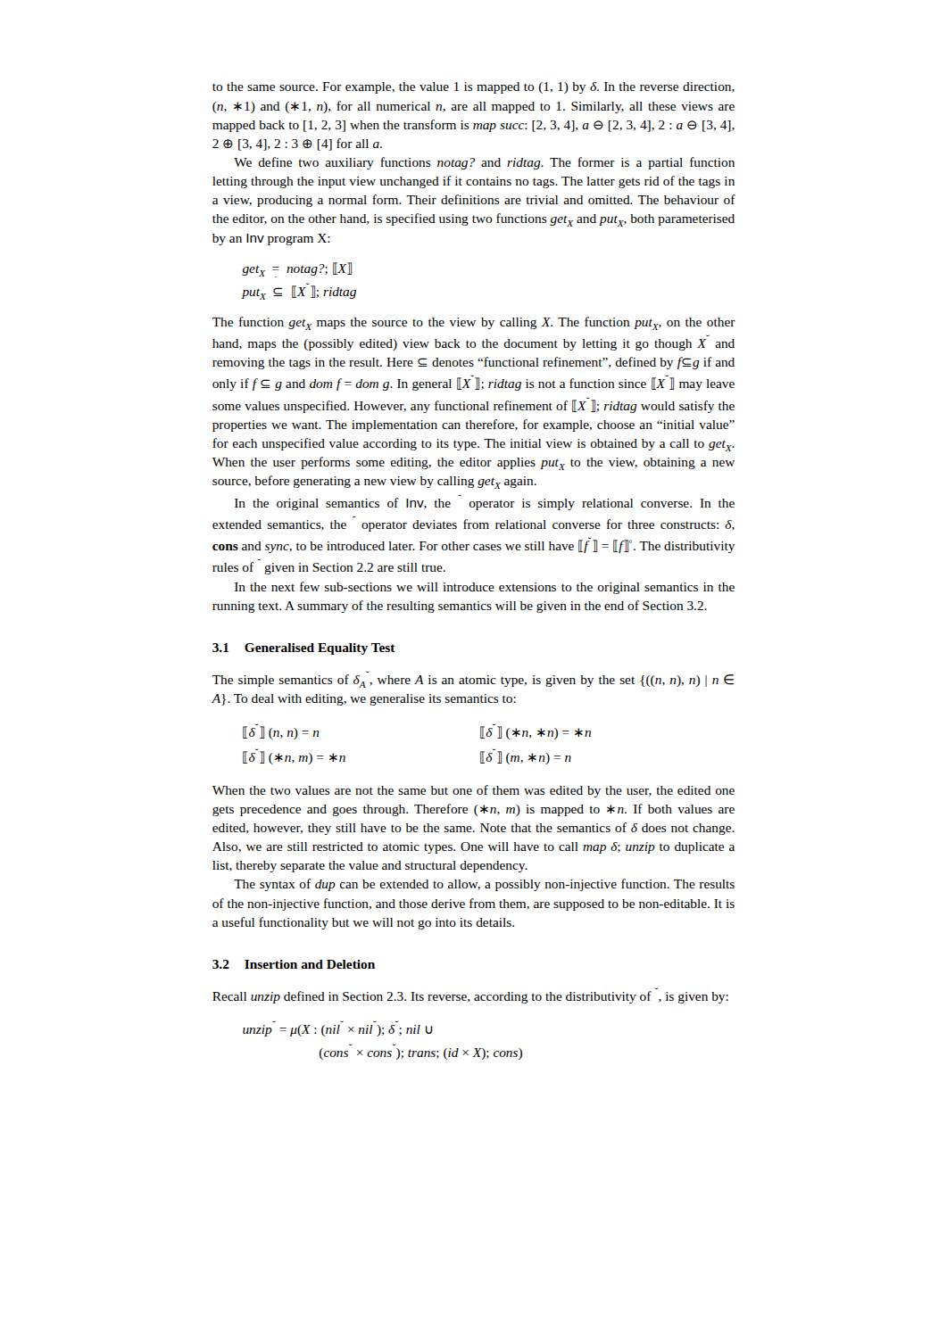to the same source. For example, the value 1 is mapped to (1, 1) by δ. In the reverse direction, (n, ∗1) and (∗1, n), for all numerical n, are all mapped to 1. Similarly, all these views are mapped back to [1, 2, 3] when the transform is map succ: [2, 3, 4], a ⊖ [2, 3, 4], 2 : a ⊖ [3, 4], 2 ⊕ [3, 4], 2 : 3 ⊕ [4] for all a.
We define two auxiliary functions notag? and ridtag. The former is a partial function letting through the input view unchanged if it contains no tags. The latter gets rid of the tags in a view, producing a normal form. Their definitions are trivial and omitted. The behaviour of the editor, on the other hand, is specified using two functions getX and putX, both parameterised by an Inv program X:
getX = notag?; ⟦X⟧
putX ⊆˙ ⟦X˘⟧; ridtag
The function getX maps the source to the view by calling X. The function putX, on the other hand, maps the (possibly edited) view back to the document by letting it go though X˘ and removing the tags in the result. Here ⊆˙ denotes “functional refinement”, defined by f⊆˙g if and only if f ⊆ g and dom f = dom g. In general ⟦X˘⟧; ridtag is not a function since ⟦X˘⟧ may leave some values unspecified. However, any functional refinement of ⟦X˘⟧; ridtag would satisfy the properties we want. The implementation can therefore, for example, choose an “initial value” for each unspecified value according to its type. The initial view is obtained by a call to getX. When the user performs some editing, the editor applies putX to the view, obtaining a new source, before generating a new view by calling getX again.
In the original semantics of Inv, the ˘ operator is simply relational converse. In the extended semantics, the ˘ operator deviates from relational converse for three constructs: δ, cons and sync, to be introduced later. For other cases we still have ⟦f˘⟧ = ⟦f⟧◦. The distributivity rules of ˘ given in Section 2.2 are still true.
In the next few sub-sections we will introduce extensions to the original semantics in the running text. A summary of the resulting semantics will be given in the end of Section 3.2.
3.1 Generalised Equality Test
The simple semantics of δA˘, where A is an atomic type, is given by the set {((n, n), n) | n ∈ A}. To deal with editing, we generalise its semantics to:
| ⟦ δ ˘ ⟧ ( n , n ) = n | ⟦ δ ˘ ⟧ (∗ n , ∗ n ) = ∗ n |
| ⟦ δ ˘ ⟧ (∗ n , m ) = ∗ n | ⟦ δ ˘ ⟧ ( m , ∗ n ) = n |
When the two values are not the same but one of them was edited by the user, the edited one gets precedence and goes through. Therefore (∗n, m) is mapped to ∗n. If both values are edited, however, they still have to be the same. Note that the semantics of δ does not change. Also, we are still restricted to atomic types. One will have to call map δ; unzip to duplicate a list, thereby separate the value and structural dependency.
The syntax of dup can be extended to allow, a possibly non-injective function. The results of the non-injective function, and those derive from them, are supposed to be non-editable. It is a useful functionality but we will not go into its details.
3.2 Insertion and Deletion
Recall unzip defined in Section 2.3. Its reverse, according to the distributivity of ˘, is given by:
unzip˘ = μ(X : (nil˘ × nil˘); δ˘; nil ∪
(cons˘ × cons˘); trans; (id × X); cons)